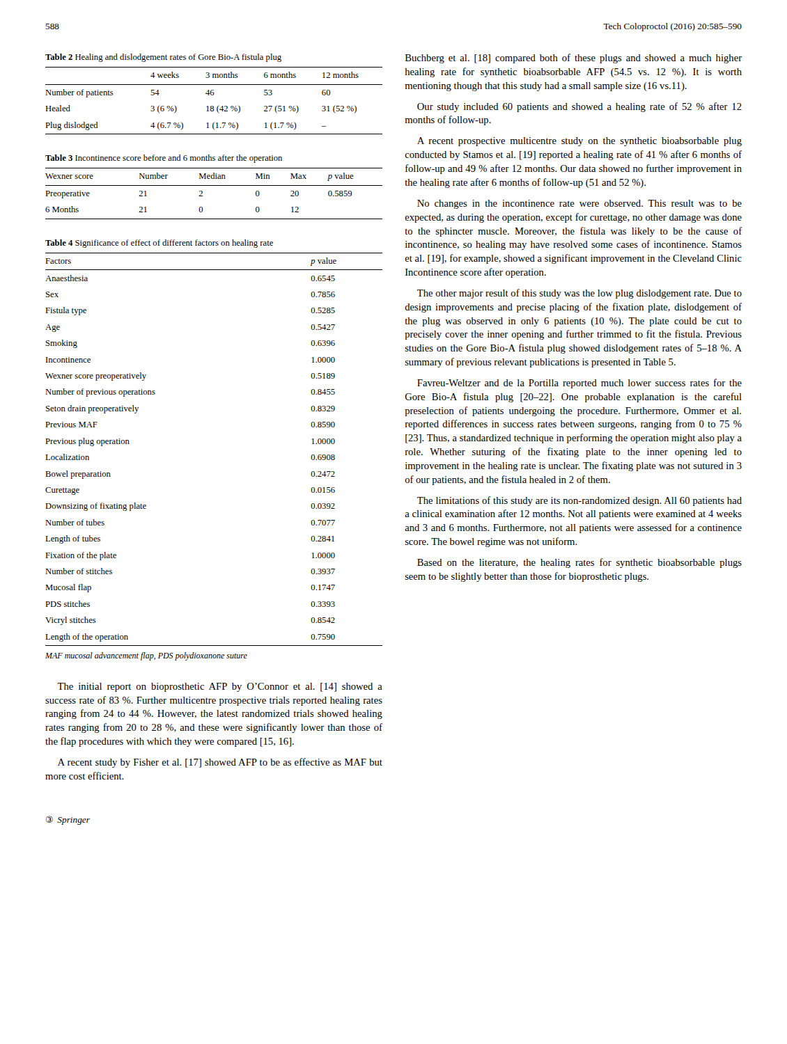588
Tech Coloproctol (2016) 20:585–590
Table 2 Healing and dislodgement rates of Gore Bio-A fistula plug
| | 4 weeks | 3 months | 6 months | 12 months |
| --- | --- | --- | --- | --- |
| Number of patients | 54 | 46 | 53 | 60 |
| Healed | 3 (6 %) | 18 (42 %) | 27 (51 %) | 31 (52 %) |
| Plug dislodged | 4 (6.7 %) | 1 (1.7 %) | 1 (1.7 %) | – |
Table 3 Incontinence score before and 6 months after the operation
| Wexner score | Number | Median | Min | Max | p value |
| --- | --- | --- | --- | --- | --- |
| Preoperative | 21 | 2 | 0 | 20 | 0.5859 |
| 6 Months | 21 | 0 | 0 | 12 | |
Table 4 Significance of effect of different factors on healing rate
| Factors | p value |
| --- | --- |
| Anaesthesia | 0.6545 |
| Sex | 0.7856 |
| Fistula type | 0.5285 |
| Age | 0.5427 |
| Smoking | 0.6396 |
| Incontinence | 1.0000 |
| Wexner score preoperatively | 0.5189 |
| Number of previous operations | 0.8455 |
| Seton drain preoperatively | 0.8329 |
| Previous MAF | 0.8590 |
| Previous plug operation | 1.0000 |
| Localization | 0.6908 |
| Bowel preparation | 0.2472 |
| Curettage | 0.0156 |
| Downsizing of fixating plate | 0.0392 |
| Number of tubes | 0.7077 |
| Length of tubes | 0.2841 |
| Fixation of the plate | 1.0000 |
| Number of stitches | 0.3937 |
| Mucosal flap | 0.1747 |
| PDS stitches | 0.3393 |
| Vicryl stitches | 0.8542 |
| Length of the operation | 0.7590 |
MAF mucosal advancement flap, PDS polydioxanone suture
The initial report on bioprosthetic AFP by O’Connor et al. [14] showed a success rate of 83 %. Further multicentre prospective trials reported healing rates ranging from 24 to 44 %. However, the latest randomized trials showed healing rates ranging from 20 to 28 %, and these were significantly lower than those of the flap procedures with which they were compared [15, 16].
A recent study by Fisher et al. [17] showed AFP to be as effective as MAF but more cost efficient.
Buchberg et al. [18] compared both of these plugs and showed a much higher healing rate for synthetic bioabsorbable AFP (54.5 vs. 12 %). It is worth mentioning though that this study had a small sample size (16 vs.11).
Our study included 60 patients and showed a healing rate of 52 % after 12 months of follow-up.
A recent prospective multicentre study on the synthetic bioabsorbable plug conducted by Stamos et al. [19] reported a healing rate of 41 % after 6 months of follow-up and 49 % after 12 months. Our data showed no further improvement in the healing rate after 6 months of follow-up (51 and 52 %).
No changes in the incontinence rate were observed. This result was to be expected, as during the operation, except for curettage, no other damage was done to the sphincter muscle. Moreover, the fistula was likely to be the cause of incontinence, so healing may have resolved some cases of incontinence. Stamos et al. [19], for example, showed a significant improvement in the Cleveland Clinic Incontinence score after operation.
The other major result of this study was the low plug dislodgement rate. Due to design improvements and precise placing of the fixation plate, dislodgement of the plug was observed in only 6 patients (10 %). The plate could be cut to precisely cover the inner opening and further trimmed to fit the fistula. Previous studies on the Gore Bio-A fistula plug showed dislodgement rates of 5–18 %. A summary of previous relevant publications is presented in Table 5.
Favreu-Weltzer and de la Portilla reported much lower success rates for the Gore Bio-A fistula plug [20–22]. One probable explanation is the careful preselection of patients undergoing the procedure. Furthermore, Ommer et al. reported differences in success rates between surgeons, ranging from 0 to 75 % [23]. Thus, a standardized technique in performing the operation might also play a role. Whether suturing of the fixating plate to the inner opening led to improvement in the healing rate is unclear. The fixating plate was not sutured in 3 of our patients, and the fistula healed in 2 of them.
The limitations of this study are its non-randomized design. All 60 patients had a clinical examination after 12 months. Not all patients were examined at 4 weeks and 3 and 6 months. Furthermore, not all patients were assessed for a continence score. The bowel regime was not uniform.
Based on the literature, the healing rates for synthetic bioabsorbable plugs seem to be slightly better than those for bioprosthetic plugs.
③ Springer